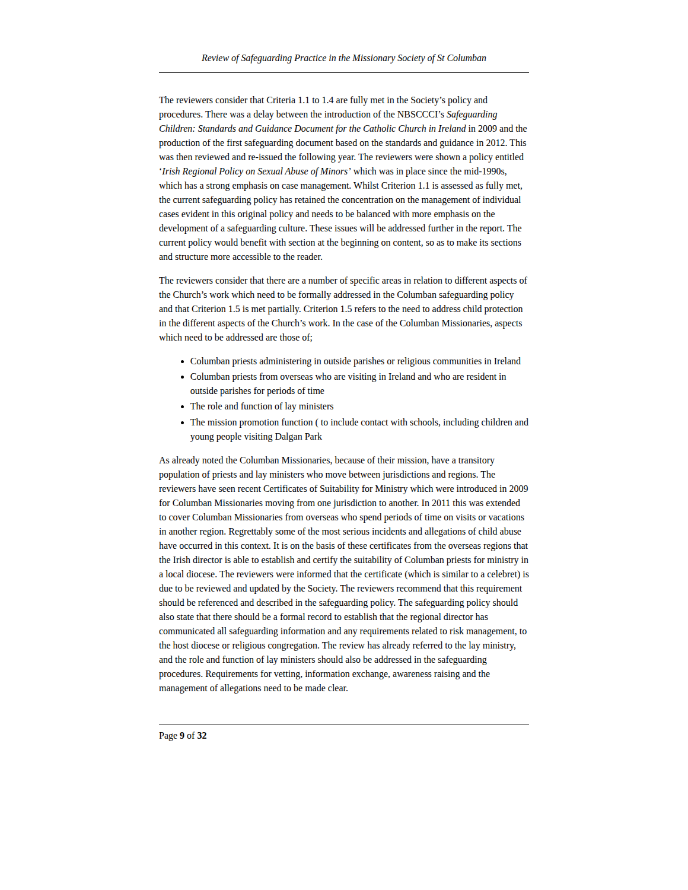Review of Safeguarding Practice in the Missionary Society of St Columban
The reviewers consider that Criteria 1.1 to 1.4 are fully met in the Society’s policy and procedures. There was a delay between the introduction of the NBSCCCI’s Safeguarding Children: Standards and Guidance Document for the Catholic Church in Ireland in 2009 and the production of the first safeguarding document based on the standards and guidance in 2012. This was then reviewed and re-issued the following year. The reviewers were shown a policy entitled ‘Irish Regional Policy on Sexual Abuse of Minors’ which was in place since the mid-1990s, which has a strong emphasis on case management. Whilst Criterion 1.1 is assessed as fully met, the current safeguarding policy has retained the concentration on the management of individual cases evident in this original policy and needs to be balanced with more emphasis on the development of a safeguarding culture. These issues will be addressed further in the report. The current policy would benefit with section at the beginning on content, so as to make its sections and structure more accessible to the reader.
The reviewers consider that there are a number of specific areas in relation to different aspects of the Church’s work which need to be formally addressed in the Columban safeguarding policy and that Criterion 1.5 is met partially. Criterion 1.5 refers to the need to address child protection in the different aspects of the Church’s work. In the case of the Columban Missionaries, aspects which need to be addressed are those of;
Columban priests administering in outside parishes or religious communities in Ireland
Columban priests from overseas who are visiting in Ireland and who are resident in outside parishes for periods of time
The role and function of lay ministers
The mission promotion function ( to include contact with schools, including children and young people visiting Dalgan Park
As already noted the Columban Missionaries, because of their mission, have a transitory population of priests and lay ministers who move between jurisdictions and regions. The reviewers have seen recent Certificates of Suitability for Ministry which were introduced in 2009 for Columban Missionaries moving from one jurisdiction to another. In 2011 this was extended to cover Columban Missionaries from overseas who spend periods of time on visits or vacations in another region. Regrettably some of the most serious incidents and allegations of child abuse have occurred in this context. It is on the basis of these certificates from the overseas regions that the Irish director is able to establish and certify the suitability of Columban priests for ministry in a local diocese. The reviewers were informed that the certificate (which is similar to a celebret) is due to be reviewed and updated by the Society. The reviewers recommend that this requirement should be referenced and described in the safeguarding policy. The safeguarding policy should also state that there should be a formal record to establish that the regional director has communicated all safeguarding information and any requirements related to risk management, to the host diocese or religious congregation. The review has already referred to the lay ministry, and the role and function of lay ministers should also be addressed in the safeguarding procedures. Requirements for vetting, information exchange, awareness raising and the management of allegations need to be made clear.
Page 9 of 32